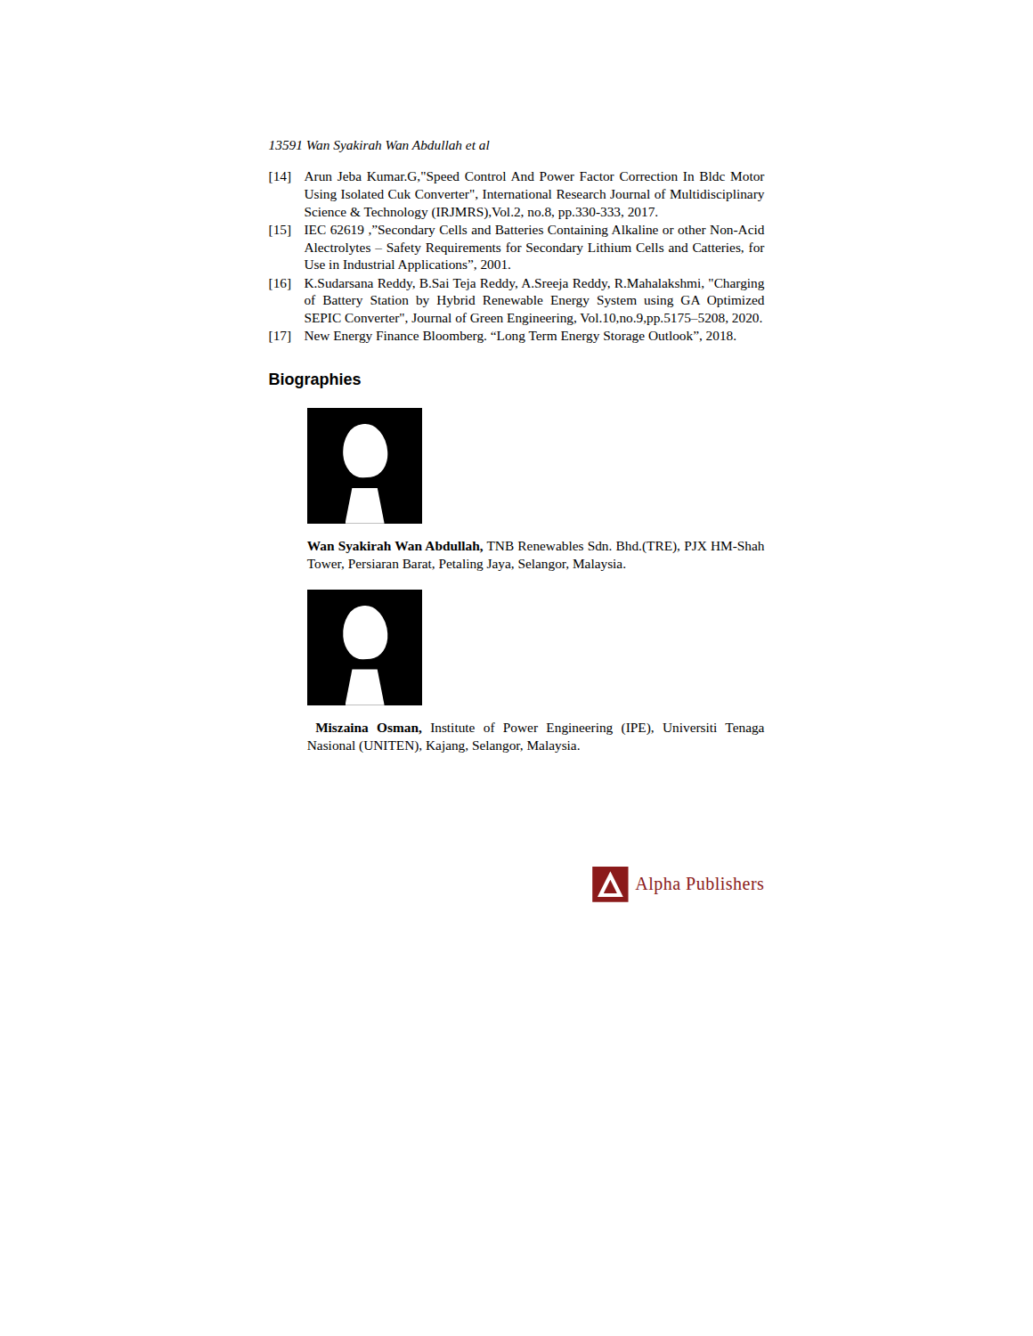13591 Wan Syakirah Wan Abdullah et al
[14] Arun Jeba Kumar.G,"Speed Control And Power Factor Correction In Bldc Motor Using Isolated Cuk Converter", International Research Journal of Multidisciplinary Science & Technology (IRJMRS),Vol.2, no.8, pp.330-333, 2017.
[15] IEC 62619 ,”Secondary Cells and Batteries Containing Alkaline or other Non-Acid Alectrolytes – Safety Requirements for Secondary Lithium Cells and Catteries, for Use in Industrial Applications”, 2001.
[16] K.Sudarsana Reddy, B.Sai Teja Reddy, A.Sreeja Reddy, R.Mahalakshmi, "Charging of Battery Station by Hybrid Renewable Energy System using GA Optimized SEPIC Converter", Journal of Green Engineering, Vol.10,no.9,pp.5175–5208, 2020.
[17] New Energy Finance Bloomberg. “Long Term Energy Storage Outlook”, 2018.
Biographies
Wan Syakirah Wan Abdullah, TNB Renewables Sdn. Bhd.(TRE), PJX HM-Shah Tower, Persiaran Barat, Petaling Jaya, Selangor, Malaysia.
Miszaina Osman, Institute of Power Engineering (IPE), Universiti Tenaga Nasional (UNITEN), Kajang, Selangor, Malaysia.
Alpha Publishers